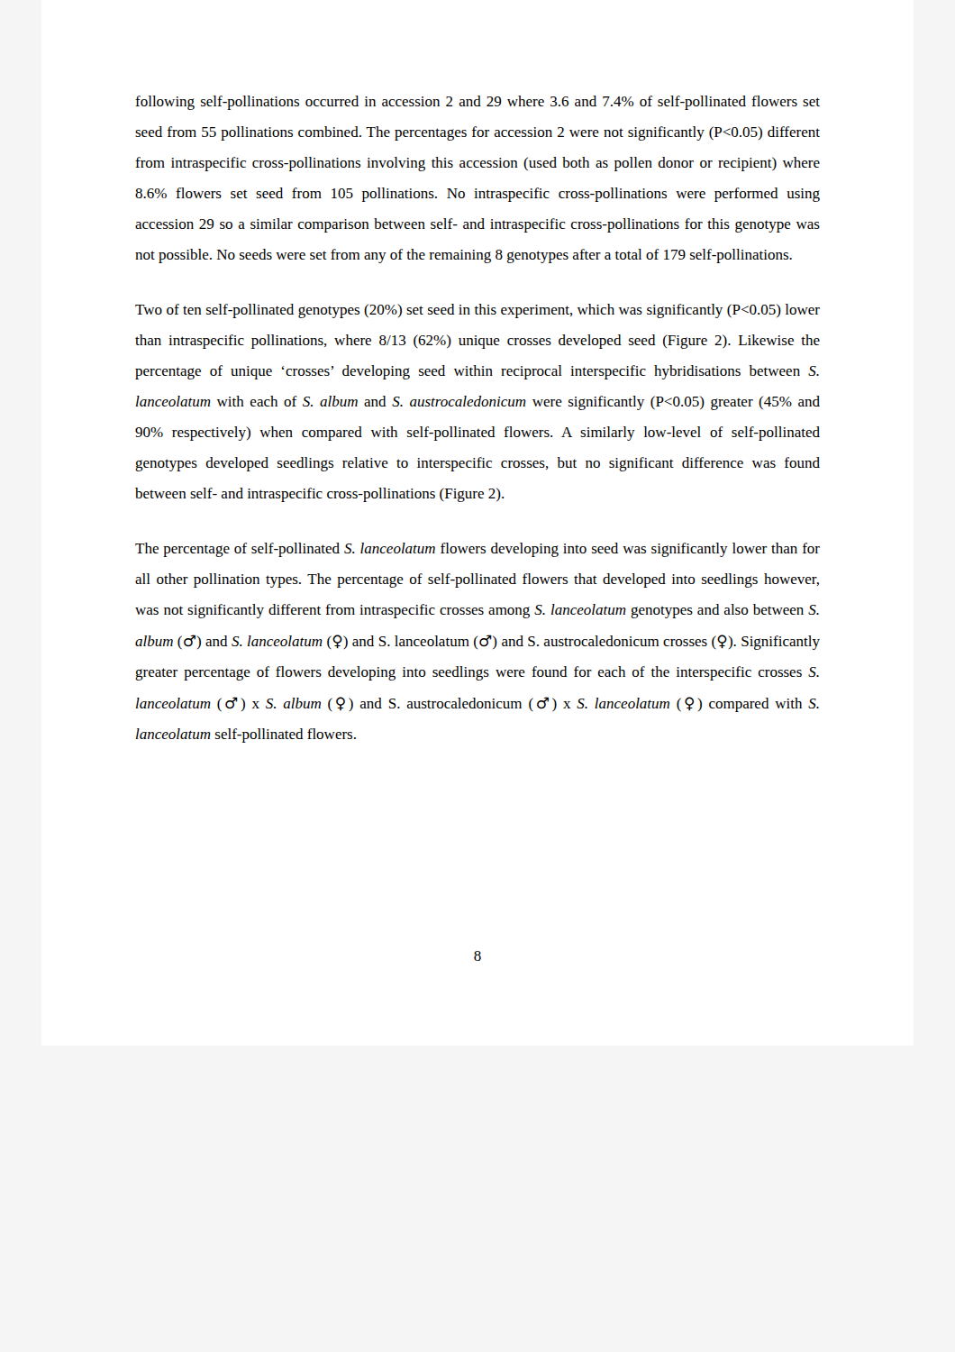following self-pollinations occurred in accession 2 and 29 where 3.6 and 7.4% of self-pollinated flowers set seed from 55 pollinations combined. The percentages for accession 2 were not significantly (P<0.05) different from intraspecific cross-pollinations involving this accession (used both as pollen donor or recipient) where 8.6% flowers set seed from 105 pollinations. No intraspecific cross-pollinations were performed using accession 29 so a similar comparison between self- and intraspecific cross-pollinations for this genotype was not possible. No seeds were set from any of the remaining 8 genotypes after a total of 179 self-pollinations.
Two of ten self-pollinated genotypes (20%) set seed in this experiment, which was significantly (P<0.05) lower than intraspecific pollinations, where 8/13 (62%) unique crosses developed seed (Figure 2). Likewise the percentage of unique ‘crosses’ developing seed within reciprocal interspecific hybridisations between S. lanceolatum with each of S. album and S. austrocaledonicum were significantly (P<0.05) greater (45% and 90% respectively) when compared with self-pollinated flowers. A similarly low-level of self-pollinated genotypes developed seedlings relative to interspecific crosses, but no significant difference was found between self- and intraspecific cross-pollinations (Figure 2).
The percentage of self-pollinated S. lanceolatum flowers developing into seed was significantly lower than for all other pollination types. The percentage of self-pollinated flowers that developed into seedlings however, was not significantly different from intraspecific crosses among S. lanceolatum genotypes and also between S. album (♂) and S. lanceolatum (♀) and S. lanceolatum (♂) and S. austrocaledonicum crosses (♀). Significantly greater percentage of flowers developing into seedlings were found for each of the interspecific crosses S. lanceolatum (♂) x S. album (♀) and S. austrocaledonicum (♂) x S. lanceolatum (♀) compared with S. lanceolatum self-pollinated flowers.
8